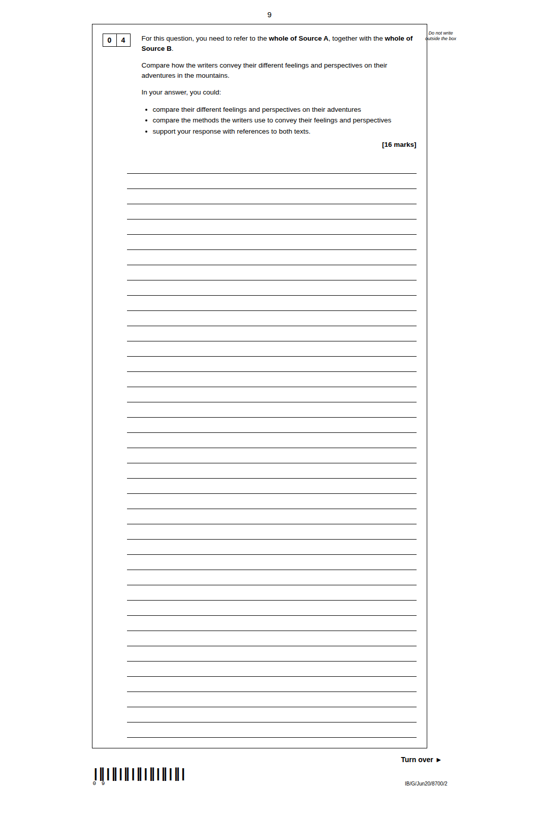9
Do not write outside the box
04
For this question, you need to refer to the whole of Source A, together with the whole of Source B.
Compare how the writers convey their different feelings and perspectives on their adventures in the mountains.
In your answer, you could:
compare their different feelings and perspectives on their adventures
compare the methods the writers use to convey their feelings and perspectives
support your response with references to both texts.
[16 marks]
Turn over ►
|∥|∥|∥|∥|∥|∥|∥|
0 9
IB/G/Jun20/8700/2